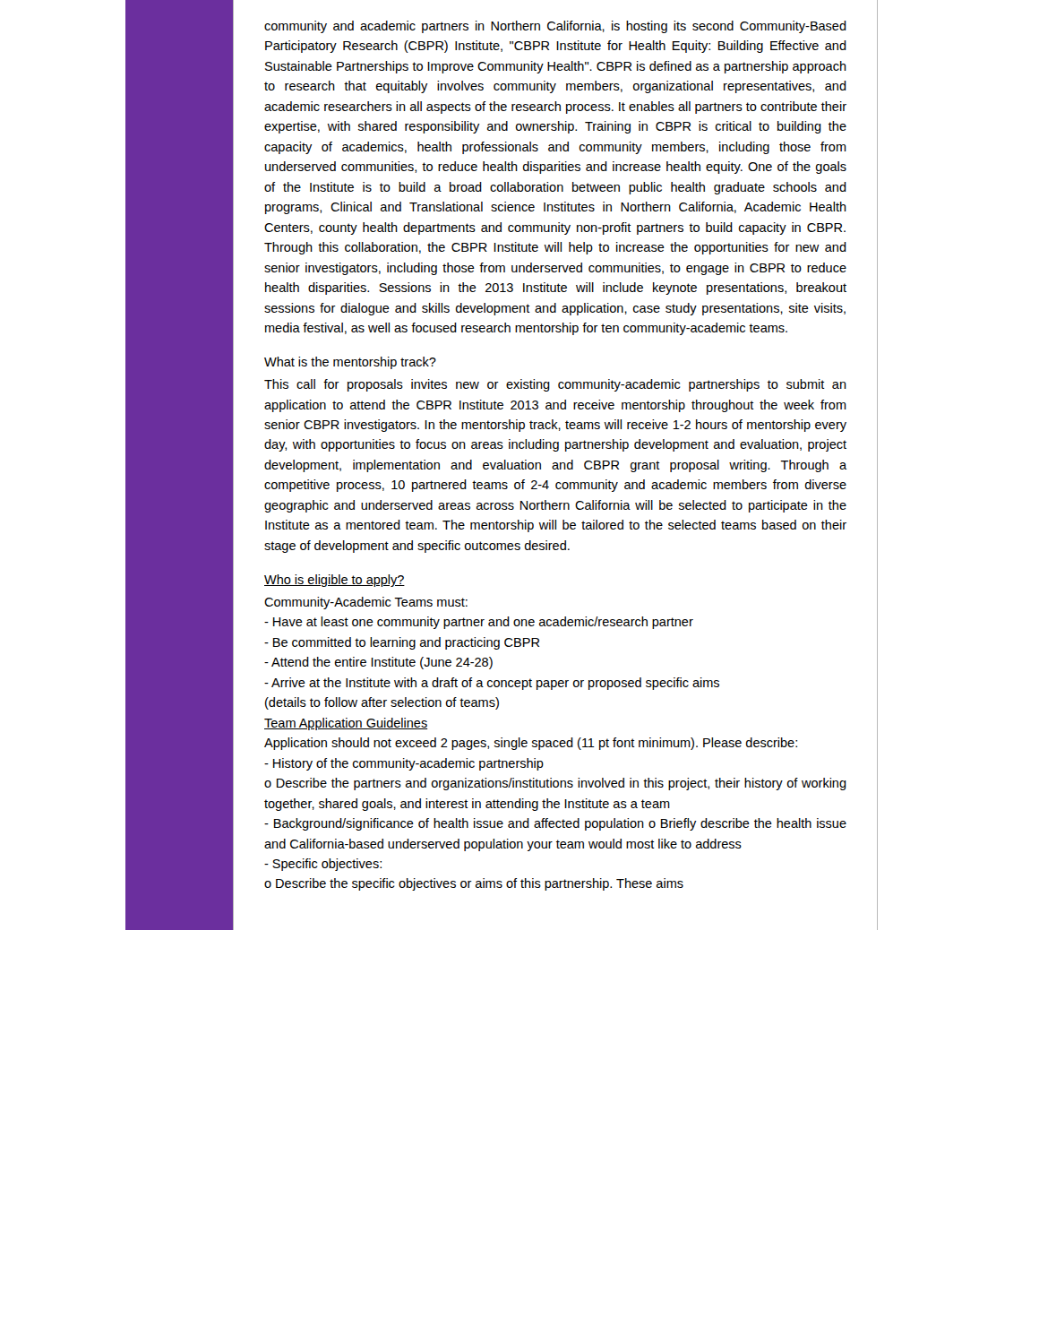community and academic partners in Northern California, is hosting its second Community-Based Participatory Research (CBPR) Institute, "CBPR Institute for Health Equity: Building Effective and Sustainable Partnerships to Improve Community Health". CBPR is defined as a partnership approach to research that equitably involves community members, organizational representatives, and academic researchers in all aspects of the research process. It enables all partners to contribute their expertise, with shared responsibility and ownership. Training in CBPR is critical to building the capacity of academics, health professionals and community members, including those from underserved communities, to reduce health disparities and increase health equity. One of the goals of the Institute is to build a broad collaboration between public health graduate schools and programs, Clinical and Translational science Institutes in Northern California, Academic Health Centers, county health departments and community non-profit partners to build capacity in CBPR. Through this collaboration, the CBPR Institute will help to increase the opportunities for new and senior investigators, including those from underserved communities, to engage in CBPR to reduce health disparities. Sessions in the 2013 Institute will include keynote presentations, breakout sessions for dialogue and skills development and application, case study presentations, site visits, media festival, as well as focused research mentorship for ten community-academic teams.
What is the mentorship track?
This call for proposals invites new or existing community-academic partnerships to submit an application to attend the CBPR Institute 2013 and receive mentorship throughout the week from senior CBPR investigators. In the mentorship track, teams will receive 1-2 hours of mentorship every day, with opportunities to focus on areas including partnership development and evaluation, project development, implementation and evaluation and CBPR grant proposal writing. Through a competitive process, 10 partnered teams of 2-4 community and academic members from diverse geographic and underserved areas across Northern California will be selected to participate in the Institute as a mentored team. The mentorship will be tailored to the selected teams based on their stage of development and specific outcomes desired.
Who is eligible to apply?
Community-Academic Teams must:
- Have at least one community partner and one academic/research partner
- Be committed to learning and practicing CBPR
- Attend the entire Institute (June 24-28)
- Arrive at the Institute with a draft of a concept paper or proposed specific aims
(details to follow after selection of teams)
Team Application Guidelines
Application should not exceed 2 pages, single spaced (11 pt font minimum). Please describe:
- History of the community-academic partnership
o Describe the partners and organizations/institutions involved in this project, their history of working together, shared goals, and interest in attending the Institute as a team
- Background/significance of health issue and affected population o Briefly describe the health issue and California-based underserved population your team would most like to address
- Specific objectives:
o Describe the specific objectives or aims of this partnership. These aims